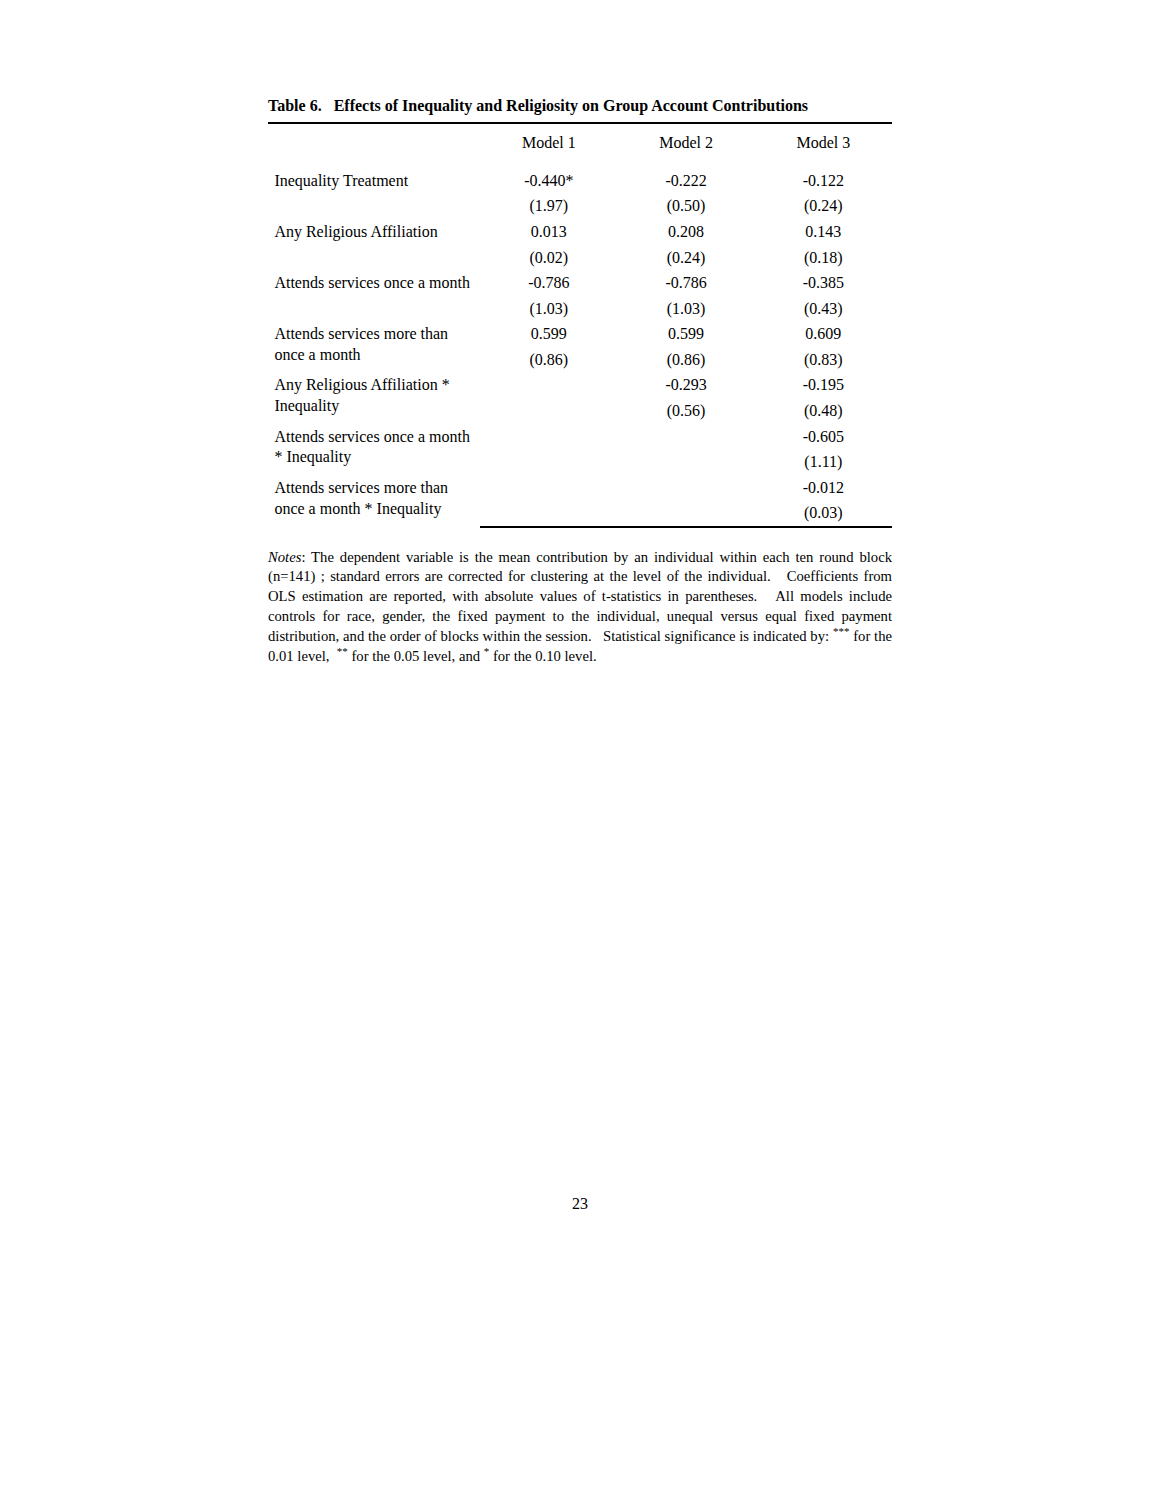Table 6. Effects of Inequality and Religiosity on Group Account Contributions
| | Model 1 | Model 2 | Model 3 |
| --- | --- | --- | --- |
| Inequality Treatment | -0.440* | -0.222 | -0.122 |
| (1.97) | (0.50) | (0.24) |
| Any Religious Affiliation | 0.013 | 0.208 | 0.143 |
| (0.02) | (0.24) | (0.18) |
| Attends services once a month | -0.786 | -0.786 | -0.385 |
| (1.03) | (1.03) | (0.43) |
| Attends services more than once a month | 0.599 | 0.599 | 0.609 |
| (0.86) | (0.86) | (0.83) |
| Any Religious Affiliation * Inequality | | -0.293 | -0.195 |
| | (0.56) | (0.48) |
| Attends services once a month * Inequality | | | -0.605 |
| | | (1.11) |
| Attends services more than once a month * Inequality | | | -0.012 |
| | | (0.03) |
Notes: The dependent variable is the mean contribution by an individual within each ten round block (n=141) ; standard errors are corrected for clustering at the level of the individual. Coefficients from OLS estimation are reported, with absolute values of t-statistics in parentheses. All models include controls for race, gender, the fixed payment to the individual, unequal versus equal fixed payment distribution, and the order of blocks within the session. Statistical significance is indicated by: *** for the 0.01 level, ** for the 0.05 level, and * for the 0.10 level.
23